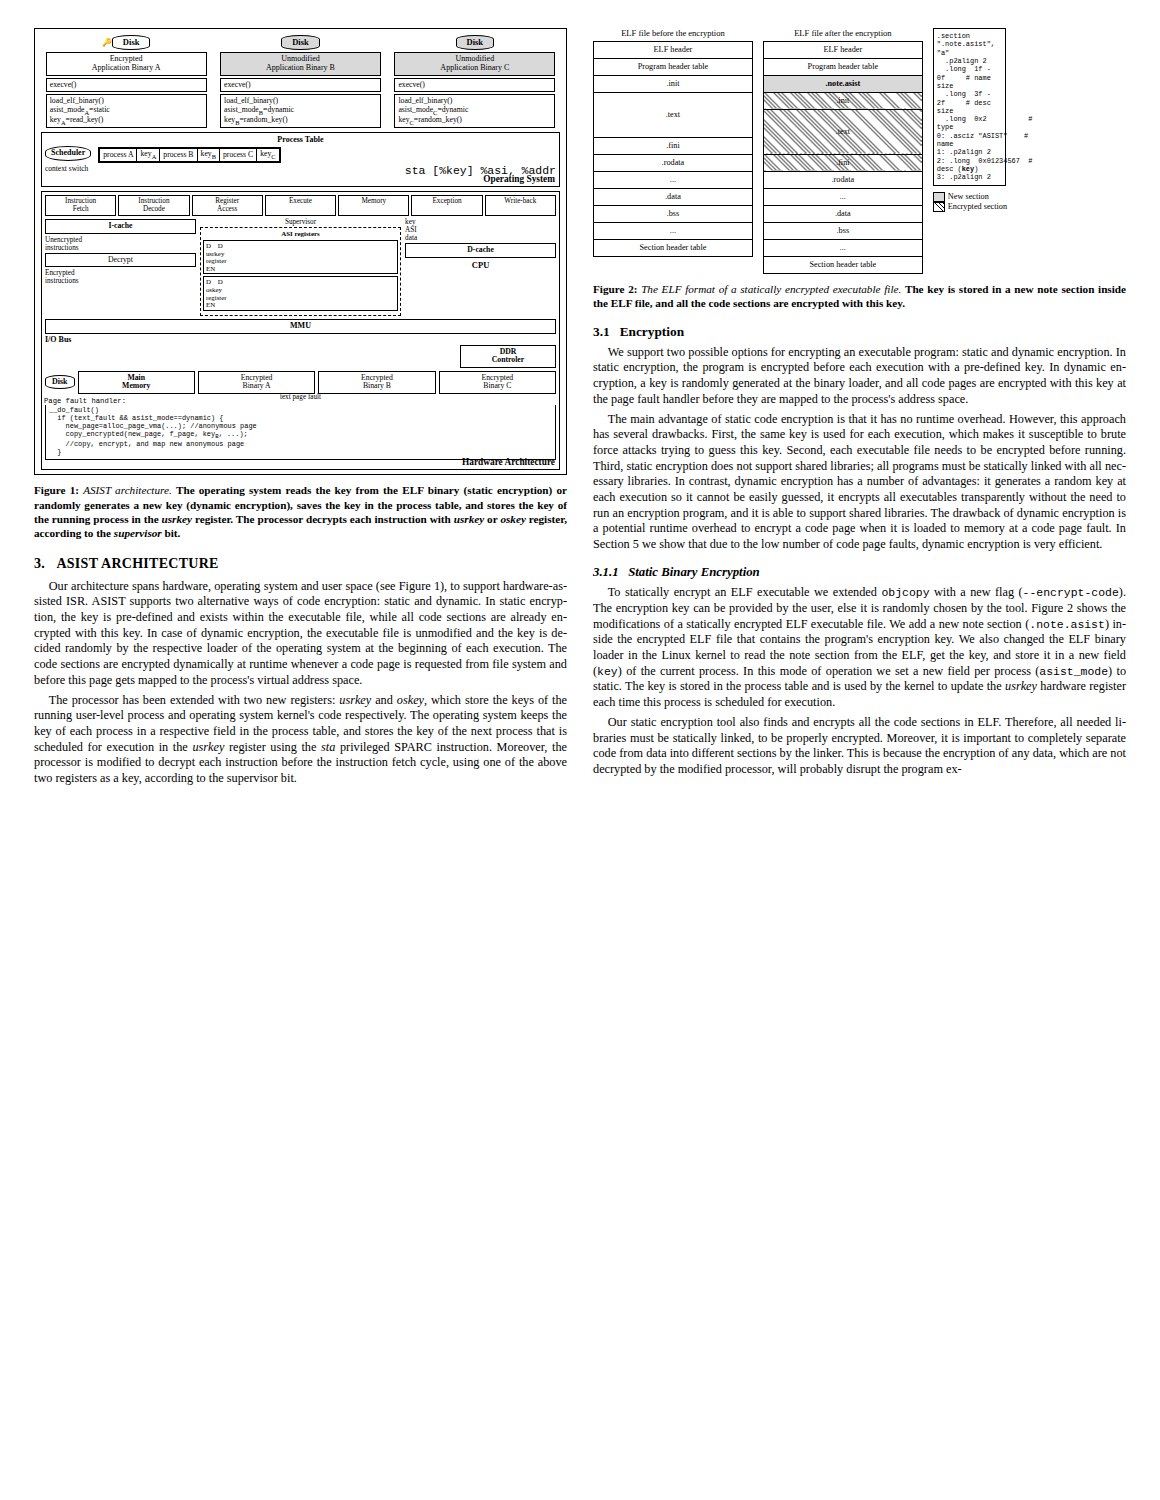🔑Disk
Encrypted
Application Binary A
execve()
load_elf_binary()
asist_modeA=static
keyA=read_key()
Disk
Unmodified
Application Binary B
execve()
load_elf_binary()
asist_modeB=dynamic
keyB=random_key()
Disk
Unmodified
Application Binary C
execve()
load_elf_binary()
asist_modeC=dynamic
keyC=random_key()
Process Table
Scheduler
| process A | key A | process B | key B | process C | key C |
context switch sta [%key] %asi, %addr
Operating System
Instruction
Fetch
Instruction
Decode
Register
Access
Execute
Memory
Exception
Write-back
I-cache
Unencrypted
instructions
Decrypt
Encrypted
instructions
Supervisor
ASI registers
D D
usrkey
register
EN
D D
oskey
register
EN
key
ASI
data
D-cache
CPU
MMU
I/O Bus
DDR
Controler
Disk
Main
Memory
Encrypted
Binary A
Encrypted
Binary B
Encrypted
Binary C
text page fault
__do_fault()
if (text_fault && asist_mode==dynamic) {
new_page=alloc_page_vma(...); //anonymous page
copy_encrypted(new_page, f_page, keyB, ...);
//copy, encrypt, and map new anonymous page
}
Page fault handler:
Hardware Architecture
Figure 1: ASIST architecture. The operating system reads the key from the ELF binary (static encryption) or randomly generates a new key (dynamic encryption), saves the key in the process table, and stores the key of the running process in the usrkey register. The processor decrypts each instruction with usrkey or oskey register, according to the supervisor bit.
3. ASIST ARCHITECTURE
Our architecture spans hardware, operating system and user space (see Figure 1), to support hardware-assisted ISR. ASIST supports two alternative ways of code encryption: static and dynamic. In static encryption, the key is pre-defined and exists within the executable file, while all code sections are already encrypted with this key. In case of dynamic encryption, the executable file is unmodified and the key is decided randomly by the respective loader of the operating system at the beginning of each execution. The code sections are encrypted dynamically at runtime whenever a code page is requested from file system and before this page gets mapped to the process's virtual address space.
The processor has been extended with two new registers: usrkey and oskey, which store the keys of the running user-level process and operating system kernel's code respectively. The operating system keeps the key of each process in a respective field in the process table, and stores the key of the next process that is scheduled for execution in the usrkey register using the sta privileged SPARC instruction. Moreover, the processor is modified to decrypt each instruction before the instruction fetch cycle, using one of the above two registers as a key, according to the supervisor bit.
ELF file before the encryption
| ELF header |
| Program header table |
| .init |
| .text |
| .fini |
| .rodata |
| ... |
| .data |
| .bss |
| ... |
| Section header table |
ELF file after the encryption
| ELF header |
| Program header table |
| .note.asist |
| .init |
| .text |
| .fini |
| .rodata |
| ... |
| .data |
| .bss |
| ... |
| Section header table |
.section ".note.asist", "a"
.p2align 2
.long 1f - 0f # name size
.long 3f - 2f # desc size
.long 0x2 # type
0: .asciz "ASIST" # name
1: .p2align 2
2: .long 0x01234567 # desc (key)
3: .p2align 2
New section
Encrypted section
Figure 2: The ELF format of a statically encrypted executable file. The key is stored in a new note section inside the ELF file, and all the code sections are encrypted with this key.
3.1 Encryption
We support two possible options for encrypting an executable program: static and dynamic encryption. In static encryption, the program is encrypted before each execution with a pre-defined key. In dynamic encryption, a key is randomly generated at the binary loader, and all code pages are encrypted with this key at the page fault handler before they are mapped to the process's address space.
The main advantage of static code encryption is that it has no runtime overhead. However, this approach has several drawbacks. First, the same key is used for each execution, which makes it susceptible to brute force attacks trying to guess this key. Second, each executable file needs to be encrypted before running. Third, static encryption does not support shared libraries; all programs must be statically linked with all necessary libraries. In contrast, dynamic encryption has a number of advantages: it generates a random key at each execution so it cannot be easily guessed, it encrypts all executables transparently without the need to run an encryption program, and it is able to support shared libraries. The drawback of dynamic encryption is a potential runtime overhead to encrypt a code page when it is loaded to memory at a code page fault. In Section 5 we show that due to the low number of code page faults, dynamic encryption is very efficient.
3.1.1 Static Binary Encryption
To statically encrypt an ELF executable we extended objcopy with a new flag (--encrypt-code). The encryption key can be provided by the user, else it is randomly chosen by the tool. Figure 2 shows the modifications of a statically encrypted ELF executable file. We add a new note section (.note.asist) inside the encrypted ELF file that contains the program's encryption key. We also changed the ELF binary loader in the Linux kernel to read the note section from the ELF, get the key, and store it in a new field (key) of the current process. In this mode of operation we set a new field per process (asist_mode) to static. The key is stored in the process table and is used by the kernel to update the usrkey hardware register each time this process is scheduled for execution.
Our static encryption tool also finds and encrypts all the code sections in ELF. Therefore, all needed libraries must be statically linked, to be properly encrypted. Moreover, it is important to completely separate code from data into different sections by the linker. This is because the encryption of any data, which are not decrypted by the modified processor, will probably disrupt the program ex-